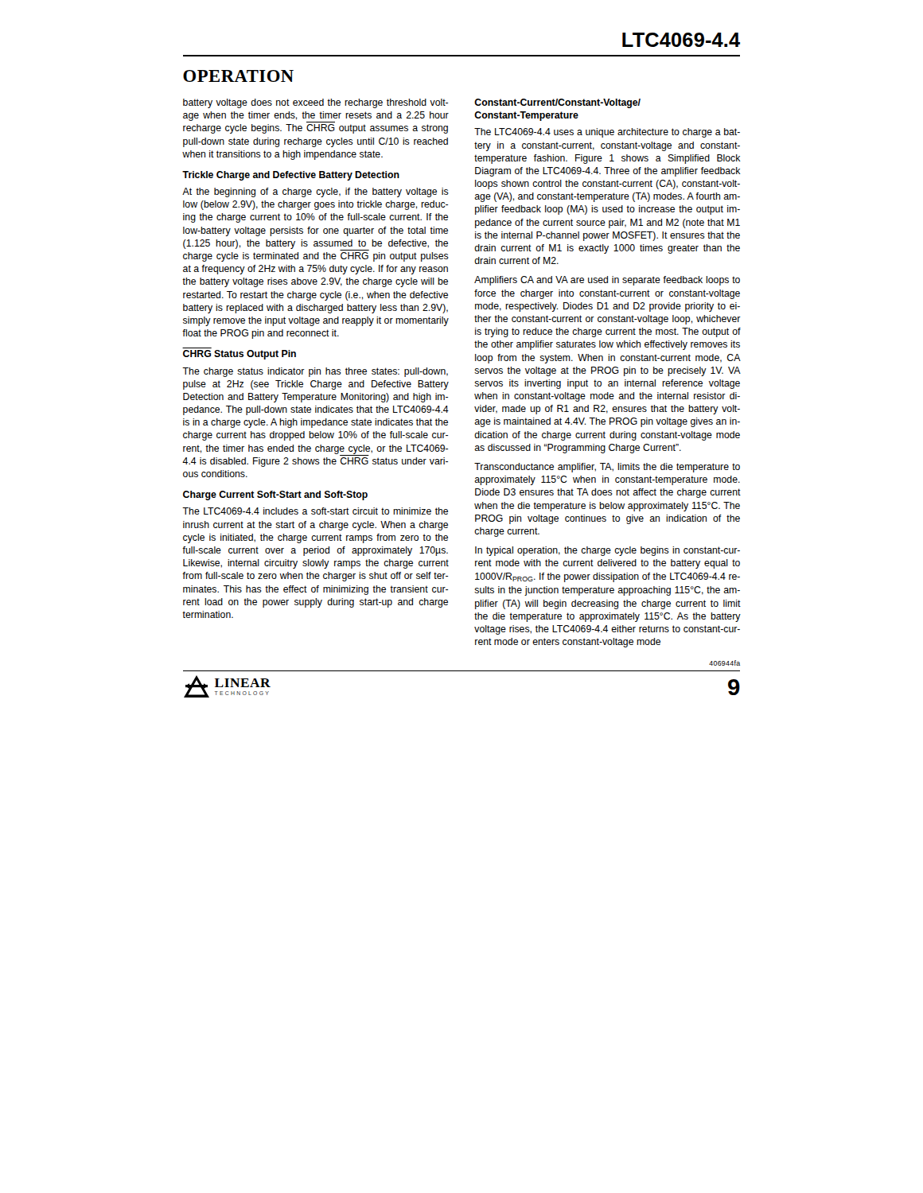LTC4069-4.4
Operation
battery voltage does not exceed the recharge threshold voltage when the timer ends, the timer resets and a 2.25 hour recharge cycle begins. The CHRG output assumes a strong pull-down state during recharge cycles until C/10 is reached when it transitions to a high impendance state.
Trickle Charge and Defective Battery Detection
At the beginning of a charge cycle, if the battery voltage is low (below 2.9V), the charger goes into trickle charge, reducing the charge current to 10% of the full-scale current. If the low-battery voltage persists for one quarter of the total time (1.125 hour), the battery is assumed to be defective, the charge cycle is terminated and the CHRG pin output pulses at a frequency of 2Hz with a 75% duty cycle. If for any reason the battery voltage rises above 2.9V, the charge cycle will be restarted. To restart the charge cycle (i.e., when the defective battery is replaced with a discharged battery less than 2.9V), simply remove the input voltage and reapply it or momentarily float the PROG pin and reconnect it.
CHRG Status Output Pin
The charge status indicator pin has three states: pull-down, pulse at 2Hz (see Trickle Charge and Defective Battery Detection and Battery Temperature Monitoring) and high impedance. The pull-down state indicates that the LTC4069-4.4 is in a charge cycle. A high impedance state indicates that the charge current has dropped below 10% of the full-scale current, the timer has ended the charge cycle, or the LTC4069-4.4 is disabled. Figure 2 shows the CHRG status under various conditions.
Charge Current Soft-Start and Soft-Stop
The LTC4069-4.4 includes a soft-start circuit to minimize the inrush current at the start of a charge cycle. When a charge cycle is initiated, the charge current ramps from zero to the full-scale current over a period of approximately 170µs. Likewise, internal circuitry slowly ramps the charge current from full-scale to zero when the charger is shut off or self terminates. This has the effect of minimizing the transient current load on the power supply during start-up and charge termination.
Constant-Current/Constant-Voltage/
Constant-Temperature
The LTC4069-4.4 uses a unique architecture to charge a battery in a constant-current, constant-voltage and constant-temperature fashion. Figure 1 shows a Simplified Block Diagram of the LTC4069-4.4. Three of the amplifier feedback loops shown control the constant-current (CA), constant-voltage (VA), and constant-temperature (TA) modes. A fourth amplifier feedback loop (MA) is used to increase the output impedance of the current source pair, M1 and M2 (note that M1 is the internal P-channel power MOSFET). It ensures that the drain current of M1 is exactly 1000 times greater than the drain current of M2.
Amplifiers CA and VA are used in separate feedback loops to force the charger into constant-current or constant-voltage mode, respectively. Diodes D1 and D2 provide priority to either the constant-current or constant-voltage loop, whichever is trying to reduce the charge current the most. The output of the other amplifier saturates low which effectively removes its loop from the system. When in constant-current mode, CA servos the voltage at the PROG pin to be precisely 1V. VA servos its inverting input to an internal reference voltage when in constant-voltage mode and the internal resistor divider, made up of R1 and R2, ensures that the battery voltage is maintained at 4.4V. The PROG pin voltage gives an indication of the charge current during constant-voltage mode as discussed in “Programming Charge Current”.
Transconductance amplifier, TA, limits the die temperature to approximately 115°C when in constant-temperature mode. Diode D3 ensures that TA does not affect the charge current when the die temperature is below approximately 115°C. The PROG pin voltage continues to give an indication of the charge current.
In typical operation, the charge cycle begins in constant-current mode with the current delivered to the battery equal to 1000V/RPROG. If the power dissipation of the LTC4069-4.4 results in the junction temperature approaching 115°C, the amplifier (TA) will begin decreasing the charge current to limit the die temperature to approximately 115°C. As the battery voltage rises, the LTC4069-4.4 either returns to constant-current mode or enters constant-voltage mode
406944fa
LINEAR
TECHNOLOGY
9